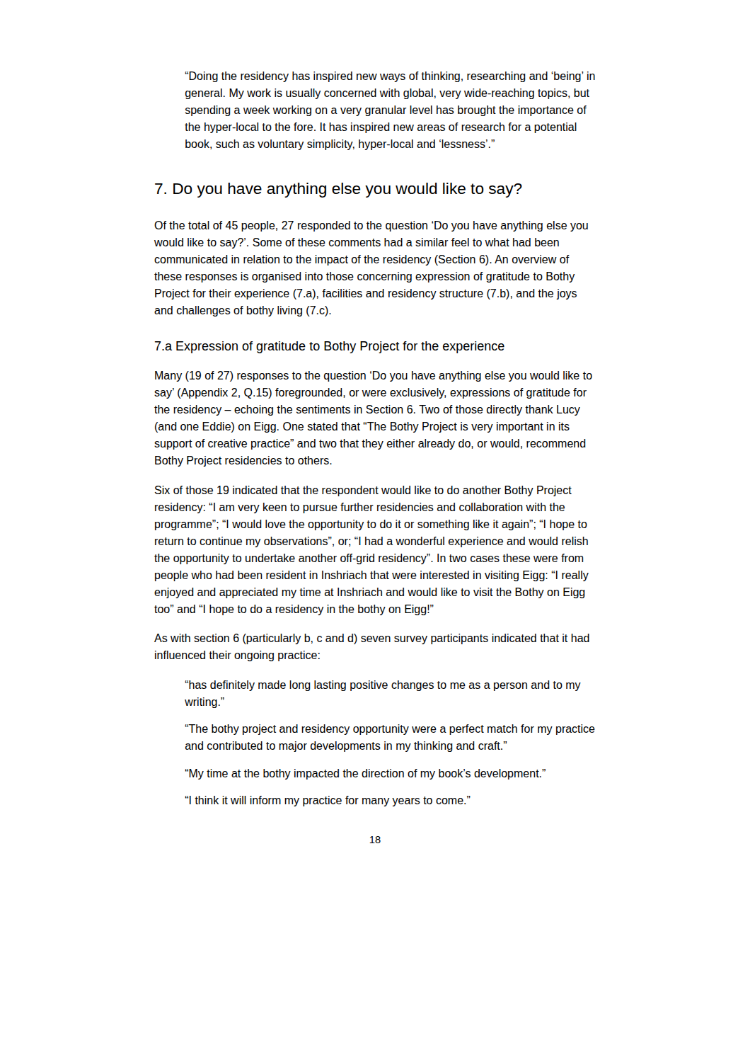“Doing the residency has inspired new ways of thinking, researching and ‘being’ in general. My work is usually concerned with global, very wide-reaching topics, but spending a week working on a very granular level has brought the importance of the hyper-local to the fore. It has inspired new areas of research for a potential book, such as voluntary simplicity, hyper-local and ‘lessness’.”
7. Do you have anything else you would like to say?
Of the total of 45 people, 27 responded to the question ‘Do you have anything else you would like to say?’. Some of these comments had a similar feel to what had been communicated in relation to the impact of the residency (Section 6). An overview of these responses is organised into those concerning expression of gratitude to Bothy Project for their experience (7.a), facilities and residency structure (7.b), and the joys and challenges of bothy living (7.c).
7.a Expression of gratitude to Bothy Project for the experience
Many (19 of 27) responses to the question ‘Do you have anything else you would like to say’ (Appendix 2, Q.15) foregrounded, or were exclusively, expressions of gratitude for the residency – echoing the sentiments in Section 6. Two of those directly thank Lucy (and one Eddie) on Eigg. One stated that “The Bothy Project is very important in its support of creative practice” and two that they either already do, or would, recommend Bothy Project residencies to others.
Six of those 19 indicated that the respondent would like to do another Bothy Project residency: “I am very keen to pursue further residencies and collaboration with the programme”; “I would love the opportunity to do it or something like it again”; “I hope to return to continue my observations”, or; “I had a wonderful experience and would relish the opportunity to undertake another off-grid residency”. In two cases these were from people who had been resident in Inshriach that were interested in visiting Eigg: “I really enjoyed and appreciated my time at Inshriach and would like to visit the Bothy on Eigg too” and “I hope to do a residency in the bothy on Eigg!”
As with section 6 (particularly b, c and d) seven survey participants indicated that it had influenced their ongoing practice:
“has definitely made long lasting positive changes to me as a person and to my writing.”
“The bothy project and residency opportunity were a perfect match for my practice and contributed to major developments in my thinking and craft.”
“My time at the bothy impacted the direction of my book’s development.”
“I think it will inform my practice for many years to come.”
18